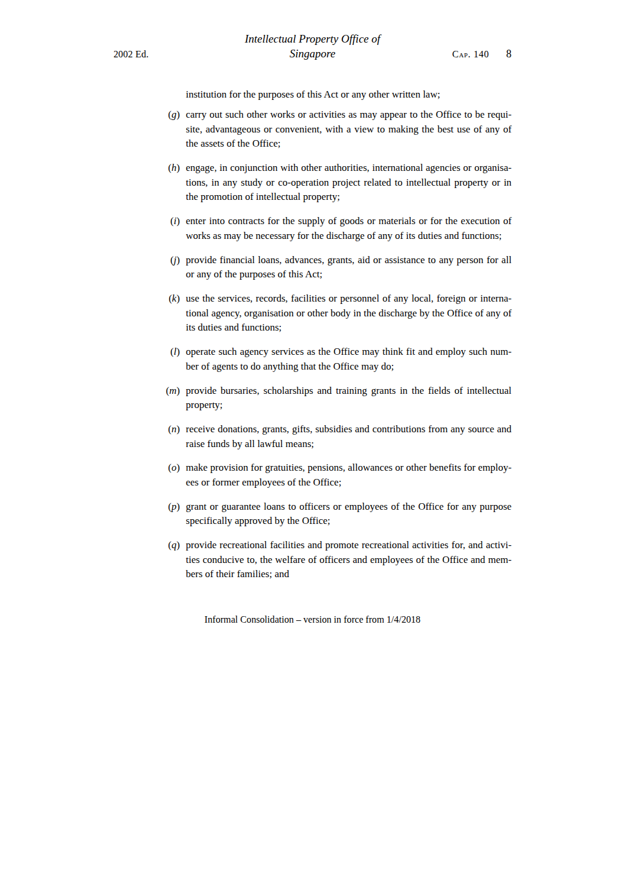Intellectual Property Office of Singapore
2002 Ed.
Cap. 1408
institution for the purposes of this Act or any other written law;
(g) carry out such other works or activities as may appear to the Office to be requisite, advantageous or convenient, with a view to making the best use of any of the assets of the Office;
(h) engage, in conjunction with other authorities, international agencies or organisations, in any study or co-operation project related to intellectual property or in the promotion of intellectual property;
(i) enter into contracts for the supply of goods or materials or for the execution of works as may be necessary for the discharge of any of its duties and functions;
(j) provide financial loans, advances, grants, aid or assistance to any person for all or any of the purposes of this Act;
(k) use the services, records, facilities or personnel of any local, foreign or international agency, organisation or other body in the discharge by the Office of any of its duties and functions;
(l) operate such agency services as the Office may think fit and employ such number of agents to do anything that the Office may do;
(m) provide bursaries, scholarships and training grants in the fields of intellectual property;
(n) receive donations, grants, gifts, subsidies and contributions from any source and raise funds by all lawful means;
(o) make provision for gratuities, pensions, allowances or other benefits for employees or former employees of the Office;
(p) grant or guarantee loans to officers or employees of the Office for any purpose specifically approved by the Office;
(q) provide recreational facilities and promote recreational activities for, and activities conducive to, the welfare of officers and employees of the Office and members of their families; and
Informal Consolidation – version in force from 1/4/2018